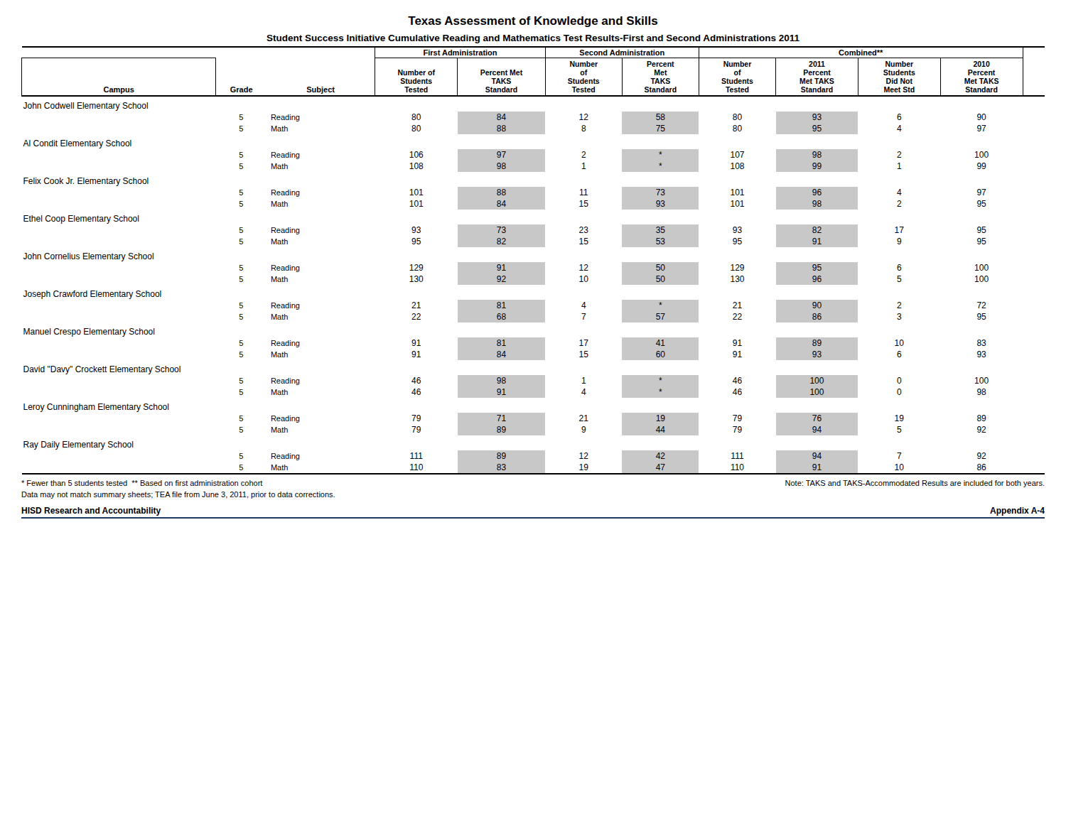Texas Assessment of Knowledge and Skills
Student Success Initiative Cumulative Reading and Mathematics Test Results-First and Second Administrations 2011
| | First Administration | Second Administration | Combined** | |
| Campus | Grade | Subject | Number of Students Tested | Percent Met TAKS Standard | Number of Students Tested | Percent Met TAKS Standard | Number of Students Tested | 2011 Percent Met TAKS Standard | Number Students Did Not Meet Std | 2010 Percent Met TAKS Standard | |
| John Codwell Elementary School |
| | 5 | Reading | 80 | 84 | 12 | 58 | 80 | 93 | 6 | 90 | |
| | 5 | Math | 80 | 88 | 8 | 75 | 80 | 95 | 4 | 97 | |
| Al Condit Elementary School |
| | 5 | Reading | 106 | 97 | 2 | * | 107 | 98 | 2 | 100 | |
| | 5 | Math | 108 | 98 | 1 | * | 108 | 99 | 1 | 99 | |
| Felix Cook Jr. Elementary School |
| | 5 | Reading | 101 | 88 | 11 | 73 | 101 | 96 | 4 | 97 | |
| | 5 | Math | 101 | 84 | 15 | 93 | 101 | 98 | 2 | 95 | |
| Ethel Coop Elementary School |
| | 5 | Reading | 93 | 73 | 23 | 35 | 93 | 82 | 17 | 95 | |
| | 5 | Math | 95 | 82 | 15 | 53 | 95 | 91 | 9 | 95 | |
| John Cornelius Elementary School |
| | 5 | Reading | 129 | 91 | 12 | 50 | 129 | 95 | 6 | 100 | |
| | 5 | Math | 130 | 92 | 10 | 50 | 130 | 96 | 5 | 100 | |
| Joseph Crawford Elementary School |
| | 5 | Reading | 21 | 81 | 4 | * | 21 | 90 | 2 | 72 | |
| | 5 | Math | 22 | 68 | 7 | 57 | 22 | 86 | 3 | 95 | |
| Manuel Crespo Elementary School |
| | 5 | Reading | 91 | 81 | 17 | 41 | 91 | 89 | 10 | 83 | |
| | 5 | Math | 91 | 84 | 15 | 60 | 91 | 93 | 6 | 93 | |
| David "Davy" Crockett Elementary School |
| | 5 | Reading | 46 | 98 | 1 | * | 46 | 100 | 0 | 100 | |
| | 5 | Math | 46 | 91 | 4 | * | 46 | 100 | 0 | 98 | |
| Leroy Cunningham Elementary School |
| | 5 | Reading | 79 | 71 | 21 | 19 | 79 | 76 | 19 | 89 | |
| | 5 | Math | 79 | 89 | 9 | 44 | 79 | 94 | 5 | 92 | |
| Ray Daily Elementary School |
| | 5 | Reading | 111 | 89 | 12 | 42 | 111 | 94 | 7 | 92 | |
| | 5 | Math | 110 | 83 | 19 | 47 | 110 | 91 | 10 | 86 | |
* Fewer than 5 students tested ** Based on first administration cohort Note: TAKS and TAKS-Accommodated Results are included for both years.
Data may not match summary sheets; TEA file from June 3, 2011, prior to data corrections.
HISD Research and Accountability Appendix A-4